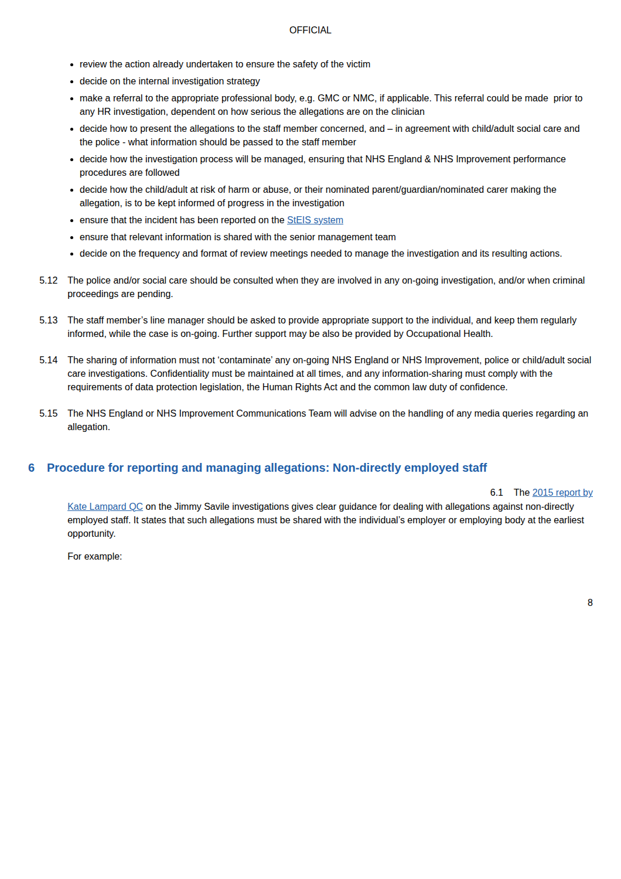OFFICIAL
review the action already undertaken to ensure the safety of the victim
decide on the internal investigation strategy
make a referral to the appropriate professional body, e.g. GMC or NMC, if applicable. This referral could be made prior to any HR investigation, dependent on how serious the allegations are on the clinician
decide how to present the allegations to the staff member concerned, and – in agreement with child/adult social care and the police - what information should be passed to the staff member
decide how the investigation process will be managed, ensuring that NHS England & NHS Improvement performance procedures are followed
decide how the child/adult at risk of harm or abuse, or their nominated parent/guardian/nominated carer making the allegation, is to be kept informed of progress in the investigation
ensure that the incident has been reported on the StEIS system
ensure that relevant information is shared with the senior management team
decide on the frequency and format of review meetings needed to manage the investigation and its resulting actions.
5.12
The police and/or social care should be consulted when they are involved in any on-going investigation, and/or when criminal proceedings are pending.
5.13
The staff member’s line manager should be asked to provide appropriate support to the individual, and keep them regularly informed, while the case is on-going. Further support may be also be provided by Occupational Health.
5.14
The sharing of information must not ‘contaminate’ any on-going NHS England or NHS Improvement, police or child/adult social care investigations. Confidentiality must be maintained at all times, and any information-sharing must comply with the requirements of data protection legislation, the Human Rights Act and the common law duty of confidence.
5.15
The NHS England or NHS Improvement Communications Team will advise on the handling of any media queries regarding an allegation.
6 Procedure for reporting and managing allegations: Non-directly employed staff
6.1 The 2015 report by
Kate Lampard QC on the Jimmy Savile investigations gives clear guidance for dealing with allegations against non-directly employed staff. It states that such allegations must be shared with the individual’s employer or employing body at the earliest opportunity.
For example:
8